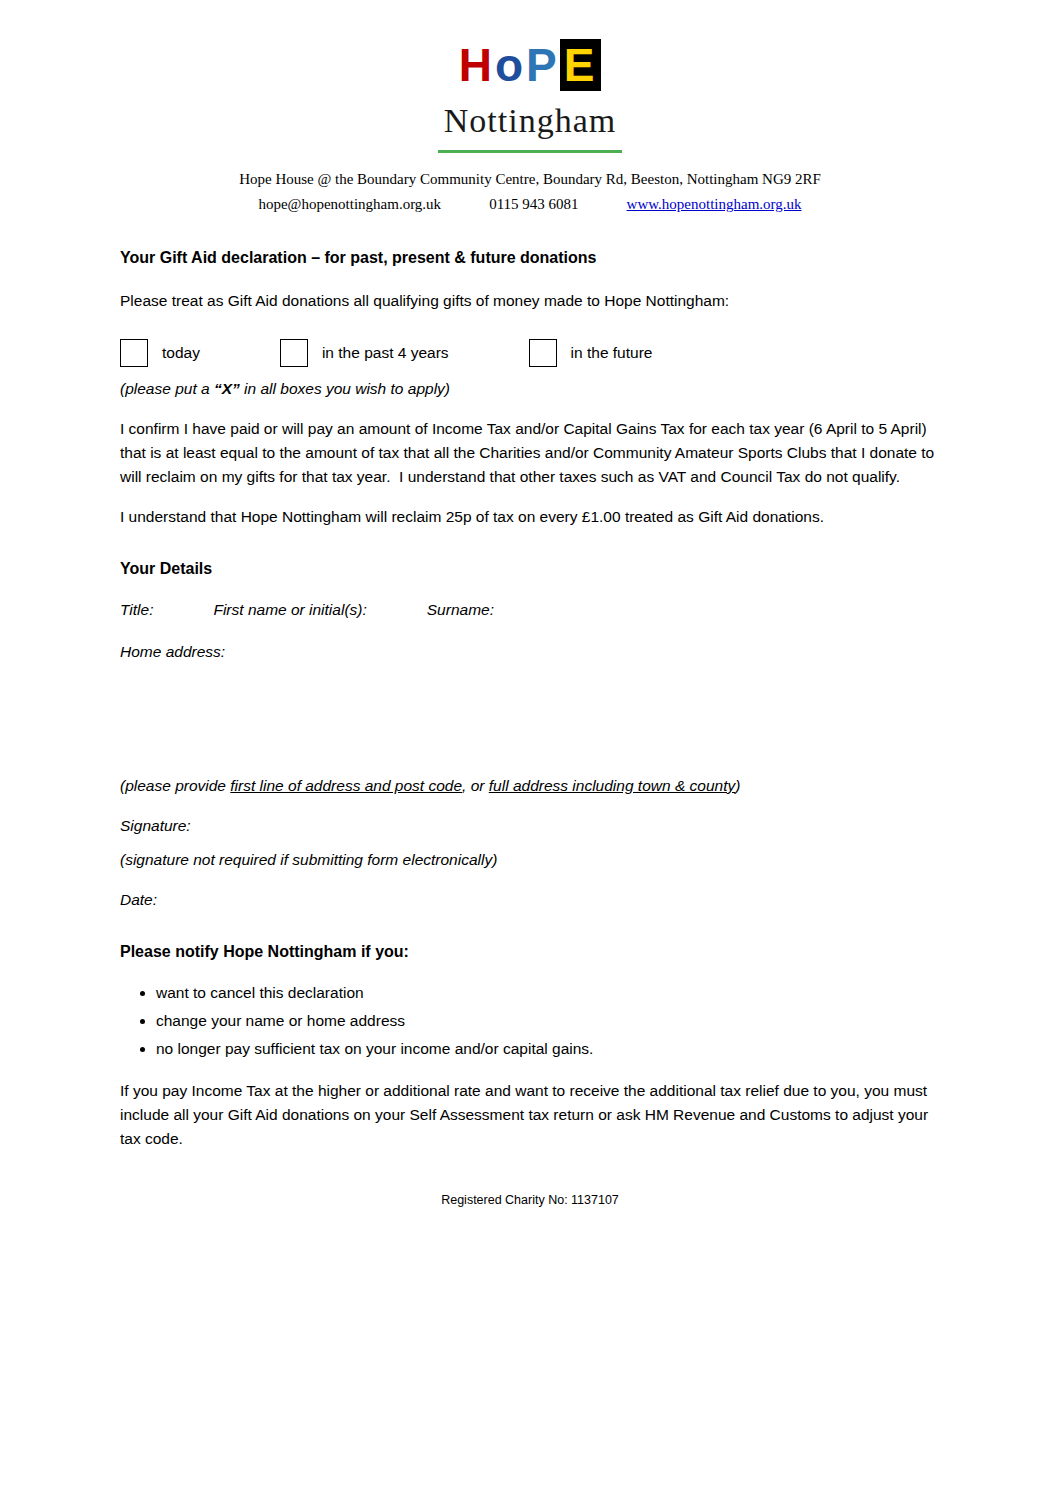HoPE
Nottingham
Hope House @ the Boundary Community Centre, Boundary Rd, Beeston, Nottingham NG9 2RF
hope@hopenottingham.org.uk 0115 943 6081 www.hopenottingham.org.uk
Your Gift Aid declaration – for past, present & future donations
Please treat as Gift Aid donations all qualifying gifts of money made to Hope Nottingham:
today
in the past 4 years
in the future
(please put a “X” in all boxes you wish to apply)
I confirm I have paid or will pay an amount of Income Tax and/or Capital Gains Tax for each tax year (6 April to 5 April) that is at least equal to the amount of tax that all the Charities and/or Community Amateur Sports Clubs that I donate to will reclaim on my gifts for that tax year. I understand that other taxes such as VAT and Council Tax do not qualify.
I understand that Hope Nottingham will reclaim 25p of tax on every £1.00 treated as Gift Aid donations.
Your Details
Title: First name or initial(s): Surname:
Home address:
(please provide first line of address and post code, or full address including town & county)
Signature:
(signature not required if submitting form electronically)
Date:
Please notify Hope Nottingham if you:
want to cancel this declaration
change your name or home address
no longer pay sufficient tax on your income and/or capital gains.
If you pay Income Tax at the higher or additional rate and want to receive the additional tax relief due to you, you must include all your Gift Aid donations on your Self Assessment tax return or ask HM Revenue and Customs to adjust your tax code.
Registered Charity No: 1137107